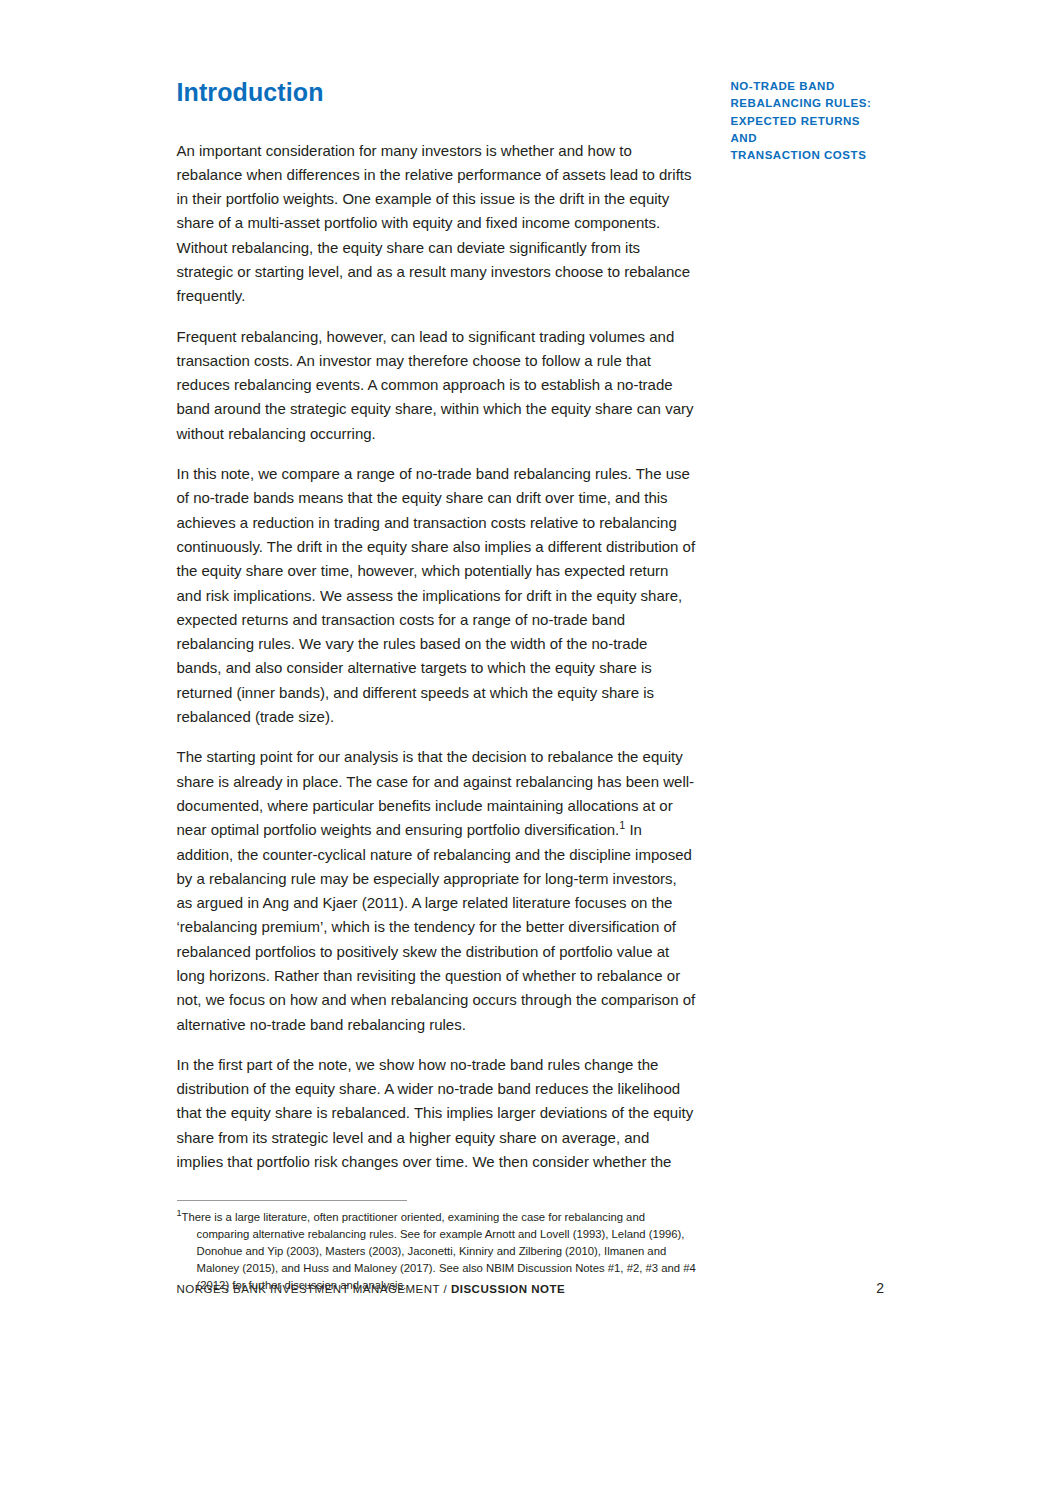Introduction
An important consideration for many investors is whether and how to rebalance when differences in the relative performance of assets lead to drifts in their portfolio weights. One example of this issue is the drift in the equity share of a multi-asset portfolio with equity and fixed income components. Without rebalancing, the equity share can deviate significantly from its strategic or starting level, and as a result many investors choose to rebalance frequently.
Frequent rebalancing, however, can lead to significant trading volumes and transaction costs. An investor may therefore choose to follow a rule that reduces rebalancing events. A common approach is to establish a no-trade band around the strategic equity share, within which the equity share can vary without rebalancing occurring.
In this note, we compare a range of no-trade band rebalancing rules. The use of no-trade bands means that the equity share can drift over time, and this achieves a reduction in trading and transaction costs relative to rebalancing continuously. The drift in the equity share also implies a different distribution of the equity share over time, however, which potentially has expected return and risk implications. We assess the implications for drift in the equity share, expected returns and transaction costs for a range of no-trade band rebalancing rules. We vary the rules based on the width of the no-trade bands, and also consider alternative targets to which the equity share is returned (inner bands), and different speeds at which the equity share is rebalanced (trade size).
The starting point for our analysis is that the decision to rebalance the equity share is already in place. The case for and against rebalancing has been well-documented, where particular benefits include maintaining allocations at or near optimal portfolio weights and ensuring portfolio diversification.1 In addition, the counter-cyclical nature of rebalancing and the discipline imposed by a rebalancing rule may be especially appropriate for long-term investors, as argued in Ang and Kjaer (2011). A large related literature focuses on the ‘rebalancing premium’, which is the tendency for the better diversification of rebalanced portfolios to positively skew the distribution of portfolio value at long horizons. Rather than revisiting the question of whether to rebalance or not, we focus on how and when rebalancing occurs through the comparison of alternative no-trade band rebalancing rules.
In the first part of the note, we show how no-trade band rules change the distribution of the equity share. A wider no-trade band reduces the likelihood that the equity share is rebalanced. This implies larger deviations of the equity share from its strategic level and a higher equity share on average, and implies that portfolio risk changes over time. We then consider whether the
1There is a large literature, often practitioner oriented, examining the case for rebalancing and comparing alternative rebalancing rules. See for example Arnott and Lovell (1993), Leland (1996), Donohue and Yip (2003), Masters (2003), Jaconetti, Kinniry and Zilbering (2010), Ilmanen and Maloney (2015), and Huss and Maloney (2017). See also NBIM Discussion Notes #1, #2, #3 and #4 (2012) for further discussion and analysis.
No-trade band
rebalancing rules:
expected returns and
transaction costs
Norges Bank Investment Management / Discussion Note
2